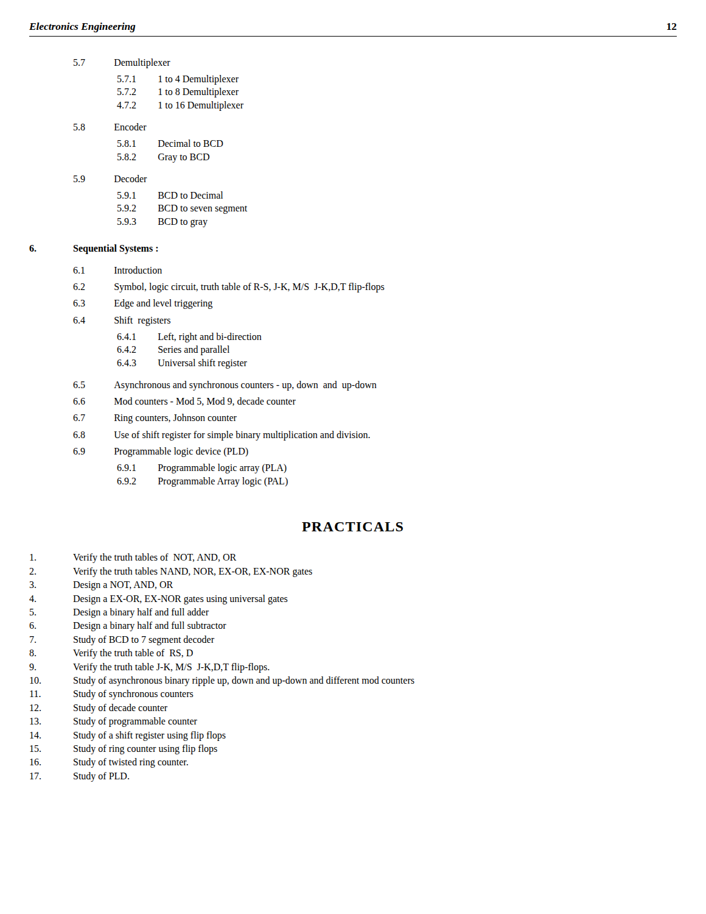Electronics Engineering 12
5.7 Demultiplexer
5.7.11 to 4 Demultiplexer
5.7.21 to 8 Demultiplexer
4.7.21 to 16 Demultiplexer
5.8 Encoder
5.8.1 Decimal to BCD
5.8.2 Gray to BCD
5.9 Decoder
5.9.1 BCD to Decimal
5.9.2 BCD to seven segment
5.9.3 BCD to gray
6. Sequential Systems :
6.1 Introduction
6.2 Symbol, logic circuit, truth table of R-S, J-K, M/S J-K,D,T flip-flops
6.3 Edge and level triggering
6.4 Shift registers
6.4.1 Left, right and bi-direction
6.4.2 Series and parallel
6.4.3 Universal shift register
6.5 Asynchronous and synchronous counters - up, down and up-down
6.6 Mod counters - Mod 5, Mod 9, decade counter
6.7 Ring counters, Johnson counter
6.8 Use of shift register for simple binary multiplication and division.
6.9 Programmable logic device (PLD)
6.9.1 Programmable logic array (PLA)
6.9.2 Programmable Array logic (PAL)
PRACTICALS
1. Verify the truth tables of NOT, AND, OR
2. Verify the truth tables NAND, NOR, EX-OR, EX-NOR gates
3. Design a NOT, AND, OR
4. Design a EX-OR, EX-NOR gates using universal gates
5. Design a binary half and full adder
6. Design a binary half and full subtractor
7. Study of BCD to 7 segment decoder
8. Verify the truth table of RS, D
9. Verify the truth table J-K, M/S J-K,D,T flip-flops.
10. Study of asynchronous binary ripple up, down and up-down and different mod counters
11. Study of synchronous counters
12. Study of decade counter
13. Study of programmable counter
14. Study of a shift register using flip flops
15. Study of ring counter using flip flops
16. Study of twisted ring counter.
17. Study of PLD.